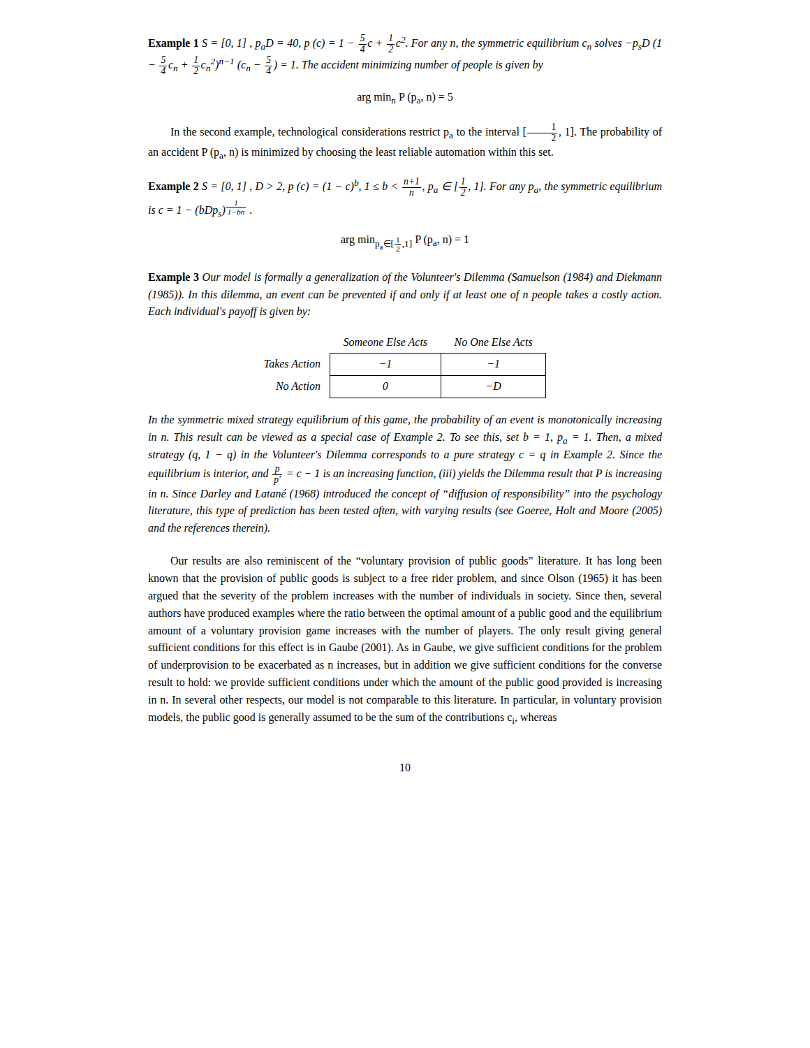Example 1 S = [0, 1] , paD = 40, p (c) = 1 − 54c + 12c2. For any n, the symmetric equilibrium cn solves −psD (1 − 54cn + 12cn2)n−1 (cn − 54) = 1. The accident minimizing number of people is given by
arg minn P (pa, n) = 5
In the second example, technological considerations restrict pa to the interval [12, 1]. The probability of an accident P (pa, n) is minimized by choosing the least reliable automation within this set.
Example 2 S = [0, 1] , D > 2, p (c) = (1 − c)b, 1 ≤ b < n+1 n, pa ∈ [12, 1]. For any pa, the symmetric equilibrium is c = 1 − (bDps)11−bn .
arg minpa∈[12,1] P (pa, n) = 1
Example 3 Our model is formally a generalization of the Volunteer's Dilemma (Samuelson (1984) and Diekmann (1985)). In this dilemma, an event can be prevented if and only if at least one of n people takes a costly action. Each individual's payoff is given by:
| | Someone Else Acts | No One Else Acts |
| Takes Action | −1 | −1 |
| No Action | 0 | −D |
In the symmetric mixed strategy equilibrium of this game, the probability of an event is monotonically increasing in n. This result can be viewed as a special case of Example 2. To see this, set b = 1, pa = 1. Then, a mixed strategy (q, 1 − q) in the Volunteer's Dilemma corresponds to a pure strategy c = q in Example 2. Since the equilibrium is interior, and pp′ = c − 1 is an increasing function, (iii) yields the Dilemma result that P is increasing in n. Since Darley and Latané (1968) introduced the concept of “diffusion of responsibility” into the psychology literature, this type of prediction has been tested often, with varying results (see Goeree, Holt and Moore (2005) and the references therein).
Our results are also reminiscent of the “voluntary provision of public goods” literature. It has long been known that the provision of public goods is subject to a free rider problem, and since Olson (1965) it has been argued that the severity of the problem increases with the number of individuals in society. Since then, several authors have produced examples where the ratio between the optimal amount of a public good and the equilibrium amount of a voluntary provision game increases with the number of players. The only result giving general sufficient conditions for this effect is in Gaube (2001). As in Gaube, we give sufficient conditions for the problem of underprovision to be exacerbated as n increases, but in addition we give sufficient conditions for the converse result to hold: we provide sufficient conditions under which the amount of the public good provided is increasing in n. In several other respects, our model is not comparable to this literature. In particular, in voluntary provision models, the public good is generally assumed to be the sum of the contributions ci, whereas
10